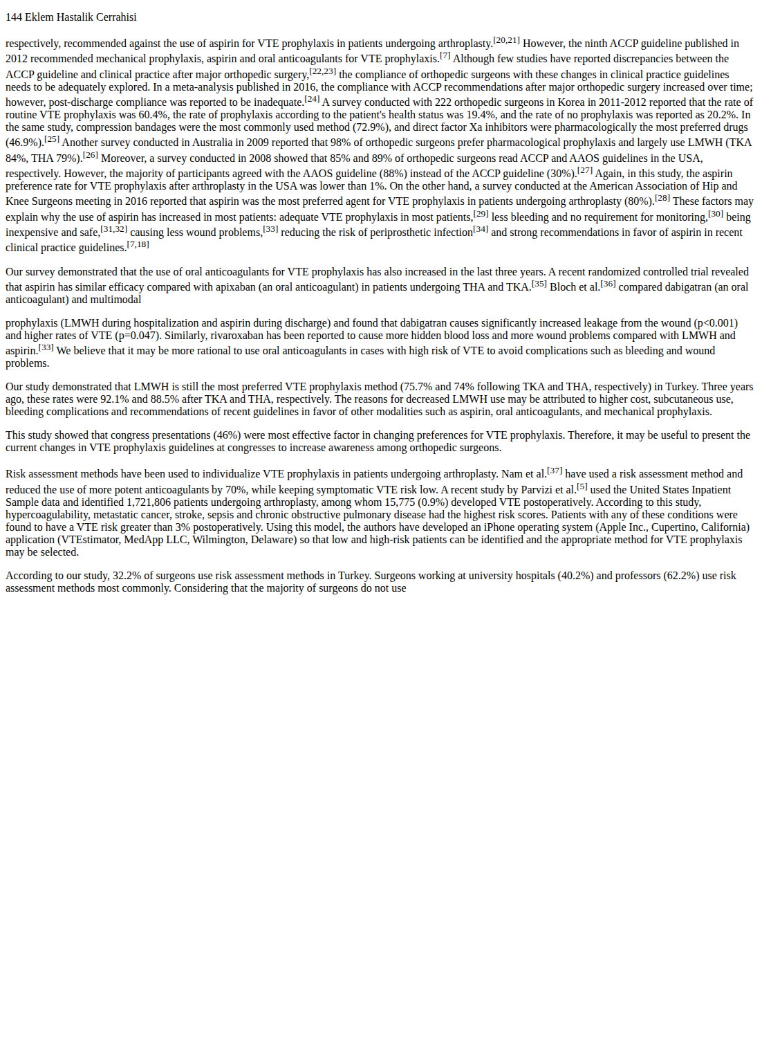144 Eklem Hastalik Cerrahisi
respectively, recommended against the use of aspirin for VTE prophylaxis in patients undergoing arthroplasty.[20,21] However, the ninth ACCP guideline published in 2012 recommended mechanical prophylaxis, aspirin and oral anticoagulants for VTE prophylaxis.[7] Although few studies have reported discrepancies between the ACCP guideline and clinical practice after major orthopedic surgery,[22,23] the compliance of orthopedic surgeons with these changes in clinical practice guidelines needs to be adequately explored. In a meta-analysis published in 2016, the compliance with ACCP recommendations after major orthopedic surgery increased over time; however, post-discharge compliance was reported to be inadequate.[24] A survey conducted with 222 orthopedic surgeons in Korea in 2011-2012 reported that the rate of routine VTE prophylaxis was 60.4%, the rate of prophylaxis according to the patient's health status was 19.4%, and the rate of no prophylaxis was reported as 20.2%. In the same study, compression bandages were the most commonly used method (72.9%), and direct factor Xa inhibitors were pharmacologically the most preferred drugs (46.9%).[25] Another survey conducted in Australia in 2009 reported that 98% of orthopedic surgeons prefer pharmacological prophylaxis and largely use LMWH (TKA 84%, THA 79%).[26] Moreover, a survey conducted in 2008 showed that 85% and 89% of orthopedic surgeons read ACCP and AAOS guidelines in the USA, respectively. However, the majority of participants agreed with the AAOS guideline (88%) instead of the ACCP guideline (30%).[27] Again, in this study, the aspirin preference rate for VTE prophylaxis after arthroplasty in the USA was lower than 1%. On the other hand, a survey conducted at the American Association of Hip and Knee Surgeons meeting in 2016 reported that aspirin was the most preferred agent for VTE prophylaxis in patients undergoing arthroplasty (80%).[28] These factors may explain why the use of aspirin has increased in most patients: adequate VTE prophylaxis in most patients,[29] less bleeding and no requirement for monitoring,[30] being inexpensive and safe,[31,32] causing less wound problems,[33] reducing the risk of periprosthetic infection[34] and strong recommendations in favor of aspirin in recent clinical practice guidelines.[7,18]
Our survey demonstrated that the use of oral anticoagulants for VTE prophylaxis has also increased in the last three years. A recent randomized controlled trial revealed that aspirin has similar efficacy compared with apixaban (an oral anticoagulant) in patients undergoing THA and TKA.[35] Bloch et al.[36] compared dabigatran (an oral anticoagulant) and multimodal
prophylaxis (LMWH during hospitalization and aspirin during discharge) and found that dabigatran causes significantly increased leakage from the wound (p<0.001) and higher rates of VTE (p=0.047). Similarly, rivaroxaban has been reported to cause more hidden blood loss and more wound problems compared with LMWH and aspirin.[33] We believe that it may be more rational to use oral anticoagulants in cases with high risk of VTE to avoid complications such as bleeding and wound problems.
Our study demonstrated that LMWH is still the most preferred VTE prophylaxis method (75.7% and 74% following TKA and THA, respectively) in Turkey. Three years ago, these rates were 92.1% and 88.5% after TKA and THA, respectively. The reasons for decreased LMWH use may be attributed to higher cost, subcutaneous use, bleeding complications and recommendations of recent guidelines in favor of other modalities such as aspirin, oral anticoagulants, and mechanical prophylaxis.
This study showed that congress presentations (46%) were most effective factor in changing preferences for VTE prophylaxis. Therefore, it may be useful to present the current changes in VTE prophylaxis guidelines at congresses to increase awareness among orthopedic surgeons.
Risk assessment methods have been used to individualize VTE prophylaxis in patients undergoing arthroplasty. Nam et al.[37] have used a risk assessment method and reduced the use of more potent anticoagulants by 70%, while keeping symptomatic VTE risk low. A recent study by Parvizi et al.[5] used the United States Inpatient Sample data and identified 1,721,806 patients undergoing arthroplasty, among whom 15,775 (0.9%) developed VTE postoperatively. According to this study, hypercoagulability, metastatic cancer, stroke, sepsis and chronic obstructive pulmonary disease had the highest risk scores. Patients with any of these conditions were found to have a VTE risk greater than 3% postoperatively. Using this model, the authors have developed an iPhone operating system (Apple Inc., Cupertino, California) application (VTEstimator, MedApp LLC, Wilmington, Delaware) so that low and high-risk patients can be identified and the appropriate method for VTE prophylaxis may be selected.
According to our study, 32.2% of surgeons use risk assessment methods in Turkey. Surgeons working at university hospitals (40.2%) and professors (62.2%) use risk assessment methods most commonly. Considering that the majority of surgeons do not use